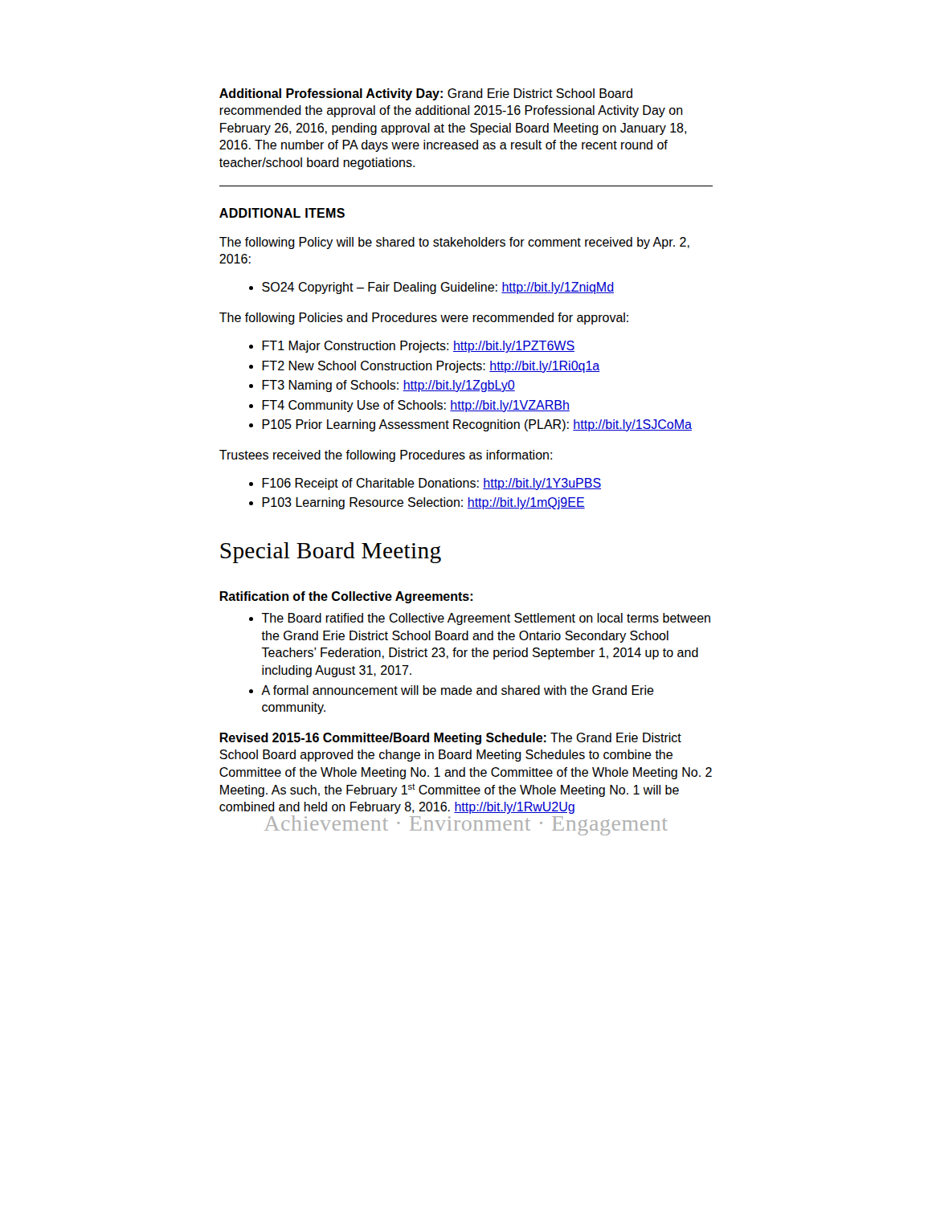Additional Professional Activity Day: Grand Erie District School Board recommended the approval of the additional 2015-16 Professional Activity Day on February 26, 2016, pending approval at the Special Board Meeting on January 18, 2016. The number of PA days were increased as a result of the recent round of teacher/school board negotiations.
ADDITIONAL ITEMS
The following Policy will be shared to stakeholders for comment received by Apr. 2, 2016:
SO24 Copyright – Fair Dealing Guideline: http://bit.ly/1ZniqMd
The following Policies and Procedures were recommended for approval:
FT1 Major Construction Projects: http://bit.ly/1PZT6WS
FT2 New School Construction Projects: http://bit.ly/1Ri0q1a
FT3 Naming of Schools: http://bit.ly/1ZgbLy0
FT4 Community Use of Schools: http://bit.ly/1VZARBh
P105 Prior Learning Assessment Recognition (PLAR): http://bit.ly/1SJCoMa
Trustees received the following Procedures as information:
F106 Receipt of Charitable Donations: http://bit.ly/1Y3uPBS
P103 Learning Resource Selection: http://bit.ly/1mQj9EE
Special Board Meeting
Ratification of the Collective Agreements:
The Board ratified the Collective Agreement Settlement on local terms between the Grand Erie District School Board and the Ontario Secondary School Teachers’ Federation, District 23, for the period September 1, 2014 up to and including August 31, 2017.
A formal announcement will be made and shared with the Grand Erie community.
Revised 2015-16 Committee/Board Meeting Schedule: The Grand Erie District School Board approved the change in Board Meeting Schedules to combine the Committee of the Whole Meeting No. 1 and the Committee of the Whole Meeting No. 2 Meeting. As such, the February 1st Committee of the Whole Meeting No. 1 will be combined and held on February 8, 2016. http://bit.ly/1RwU2Ug
Achievement · Environment · Engagement